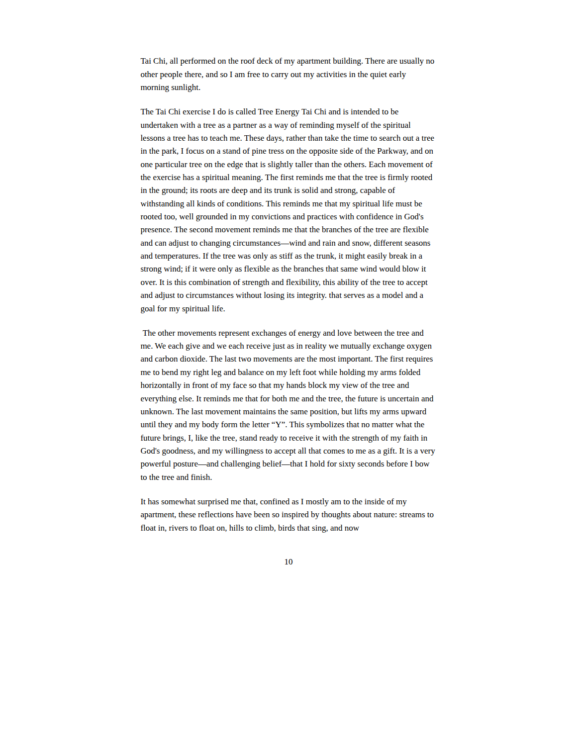Tai Chi, all performed on the roof deck of my apartment building. There are usually no other people there, and so I am free to carry out my activities in the quiet early morning sunlight.
The Tai Chi exercise I do is called Tree Energy Tai Chi and is intended to be undertaken with a tree as a partner as a way of reminding myself of the spiritual lessons a tree has to teach me. These days, rather than take the time to search out a tree in the park, I focus on a stand of pine tress on the opposite side of the Parkway, and on one particular tree on the edge that is slightly taller than the others. Each movement of the exercise has a spiritual meaning. The first reminds me that the tree is firmly rooted in the ground; its roots are deep and its trunk is solid and strong, capable of withstanding all kinds of conditions. This reminds me that my spiritual life must be rooted too, well grounded in my convictions and practices with confidence in God's presence. The second movement reminds me that the branches of the tree are flexible and can adjust to changing circumstances—wind and rain and snow, different seasons and temperatures. If the tree was only as stiff as the trunk, it might easily break in a strong wind; if it were only as flexible as the branches that same wind would blow it over. It is this combination of strength and flexibility, this ability of the tree to accept and adjust to circumstances without losing its integrity. that serves as a model and a goal for my spiritual life.
The other movements represent exchanges of energy and love between the tree and me. We each give and we each receive just as in reality we mutually exchange oxygen and carbon dioxide. The last two movements are the most important. The first requires me to bend my right leg and balance on my left foot while holding my arms folded horizontally in front of my face so that my hands block my view of the tree and everything else. It reminds me that for both me and the tree, the future is uncertain and unknown. The last movement maintains the same position, but lifts my arms upward until they and my body form the letter “Y”. This symbolizes that no matter what the future brings, I, like the tree, stand ready to receive it with the strength of my faith in God's goodness, and my willingness to accept all that comes to me as a gift. It is a very powerful posture—and challenging belief—that I hold for sixty seconds before I bow to the tree and finish.
It has somewhat surprised me that, confined as I mostly am to the inside of my apartment, these reflections have been so inspired by thoughts about nature: streams to float in, rivers to float on, hills to climb, birds that sing, and now
10